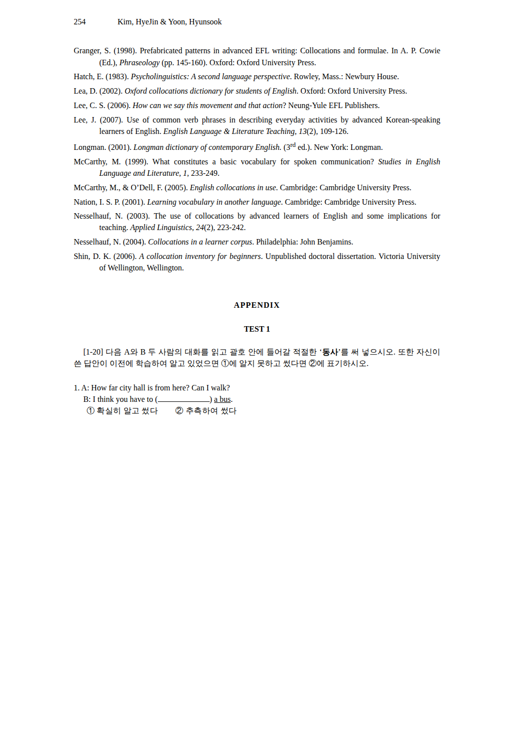254 Kim, HyeJin & Yoon, Hyunsook
Granger, S. (1998). Prefabricated patterns in advanced EFL writing: Collocations and formulae. In A. P. Cowie (Ed.), Phraseology (pp. 145-160). Oxford: Oxford University Press.
Hatch, E. (1983). Psycholinguistics: A second language perspective. Rowley, Mass.: Newbury House.
Lea, D. (2002). Oxford collocations dictionary for students of English. Oxford: Oxford University Press.
Lee, C. S. (2006). How can we say this movement and that action? Neung-Yule EFL Publishers.
Lee, J. (2007). Use of common verb phrases in describing everyday activities by advanced Korean-speaking learners of English. English Language & Literature Teaching, 13(2), 109-126.
Longman. (2001). Longman dictionary of contemporary English. (3rd ed.). New York: Longman.
McCarthy, M. (1999). What constitutes a basic vocabulary for spoken communication? Studies in English Language and Literature, 1, 233-249.
McCarthy, M., & O’Dell, F. (2005). English collocations in use. Cambridge: Cambridge University Press.
Nation, I. S. P. (2001). Learning vocabulary in another language. Cambridge: Cambridge University Press.
Nesselhauf, N. (2003). The use of collocations by advanced learners of English and some implications for teaching. Applied Linguistics, 24(2), 223-242.
Nesselhauf, N. (2004). Collocations in a learner corpus. Philadelphia: John Benjamins.
Shin, D. K. (2006). A collocation inventory for beginners. Unpublished doctoral dissertation. Victoria University of Wellington, Wellington.
APPENDIX
TEST 1
[1-20] 다음 A와 B 두 사람의 대화를 읽고 괄호 안에 들어갈 적절한 ‘동사’를 써 넣으시오. 또한 자신이 쓴 답안이 이전에 학습하여 알고 있었으면 ①에 알지 못하고 썼다면 ②에 표기하시오.
1. A: How far city hall is from here? Can I walk?
B: I think you have to ( ) a bus.
① 확실히 알고 썼다 ② 추측하여 썼다